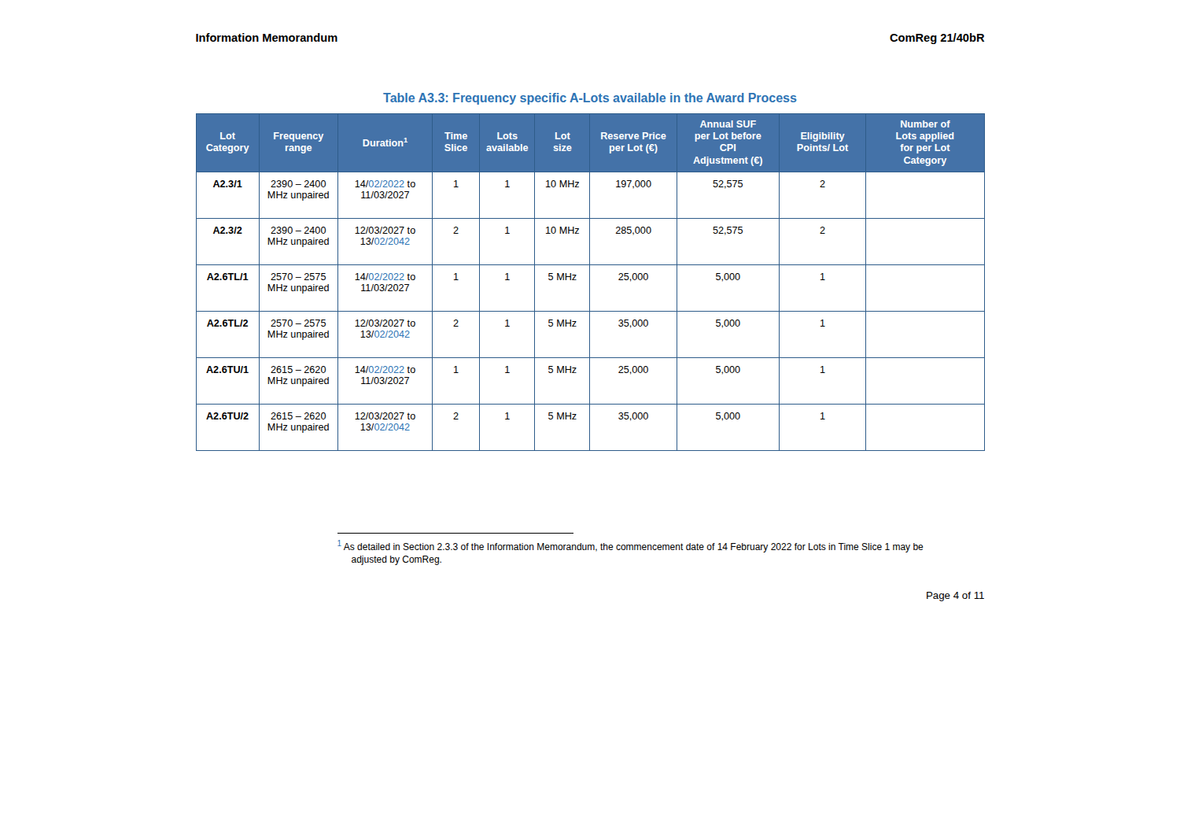Information Memorandum
ComReg 21/40bR
Table A3.3: Frequency specific A-Lots available in the Award Process
| Lot Category | Frequency range | Duration 1 | Time Slice | Lots available | Lot size | Reserve Price per Lot (€) | Annual SUF per Lot before CPI Adjustment (€) | Eligibility Points/ Lot | Number of Lots applied for per Lot Category |
| --- | --- | --- | --- | --- | --- | --- | --- | --- | --- |
| A2.3/1 | 2390 – 2400 MHz unpaired | 14/ 02/2022 to 11/03/2027 | 1 | 1 | 10 MHz | 197,000 | 52,575 | 2 | |
| A2.3/2 | 2390 – 2400 MHz unpaired | 12/03/2027 to 13/ 02/2042 | 2 | 1 | 10 MHz | 285,000 | 52,575 | 2 | |
| A2.6TL/1 | 2570 – 2575 MHz unpaired | 14/ 02/2022 to 11/03/2027 | 1 | 1 | 5 MHz | 25,000 | 5,000 | 1 | |
| A2.6TL/2 | 2570 – 2575 MHz unpaired | 12/03/2027 to 13/ 02/2042 | 2 | 1 | 5 MHz | 35,000 | 5,000 | 1 | |
| A2.6TU/1 | 2615 – 2620 MHz unpaired | 14/ 02/2022 to 11/03/2027 | 1 | 1 | 5 MHz | 25,000 | 5,000 | 1 | |
| A2.6TU/2 | 2615 – 2620 MHz unpaired | 12/03/2027 to 13/ 02/2042 | 2 | 1 | 5 MHz | 35,000 | 5,000 | 1 | |
1 As detailed in Section 2.3.3 of the Information Memorandum, the commencement date of 14 February 2022 for Lots in Time Slice 1 may be adjusted by ComReg.
Page 4 of 11